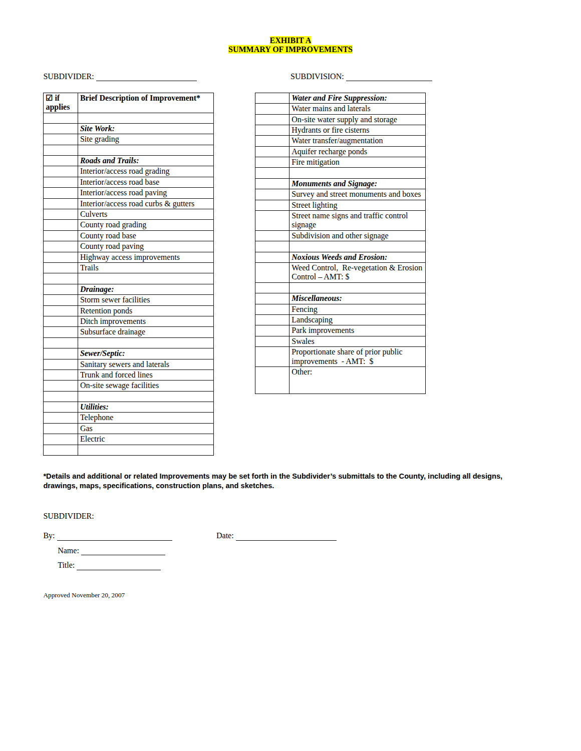EXHIBIT A
SUMMARY OF IMPROVEMENTS
SUBDIVIDER:
SUBDIVISION:
| ☑ if applies | Brief Description of Improvement* |
| | Site Work: |
| | Site grading |
| | Roads and Trails: |
| | Interior/access road grading |
| | Interior/access road base |
| | Interior/access road paving |
| | Interior/access road curbs & gutters |
| | Culverts |
| | County road grading |
| | County road base |
| | County road paving |
| | Highway access improvements |
| | Trails |
| | Drainage: |
| | Storm sewer facilities |
| | Retention ponds |
| | Ditch improvements |
| | Subsurface drainage |
| | Sewer/Septic: |
| | Sanitary sewers and laterals |
| | Trunk and forced lines |
| | On-site sewage facilities |
| | Utilities: |
| | Telephone |
| | Gas |
| | Electric |
| | Water and Fire Suppression: |
| | Water mains and laterals |
| | On-site water supply and storage |
| | Hydrants or fire cisterns |
| | Water transfer/augmentation |
| | Aquifer recharge ponds |
| | Fire mitigation |
| | Monuments and Signage: |
| | Survey and street monuments and boxes |
| | Street lighting |
| | Street name signs and traffic control signage |
| | Subdivision and other signage |
| | Noxious Weeds and Erosion: |
| | Weed Control, Re-vegetation & Erosion Control – AMT: $ |
| | Miscellaneous: |
| | Fencing |
| | Landscaping |
| | Park improvements |
| | Swales |
| | Proportionate share of prior public improvements - AMT: $ |
| | Other: |
*Details and additional or related Improvements may be set forth in the Subdivider’s submittals to the County, including all designs, drawings, maps, specifications, construction plans, and sketches.
SUBDIVIDER:
By:
Date:
Name:
Title:
Approved November 20, 2007